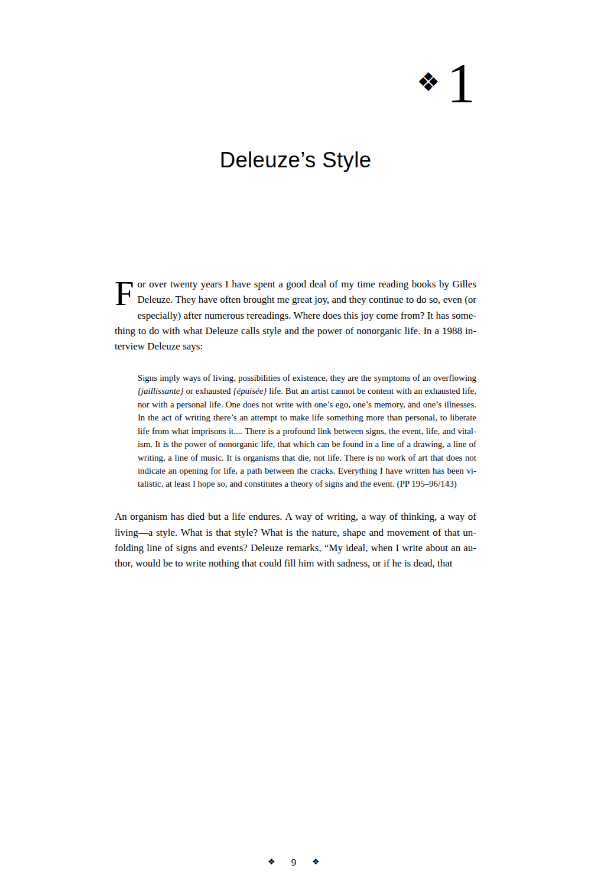❖ 1
Deleuze’s Style
For over twenty years I have spent a good deal of my time reading books by Gilles Deleuze. They have often brought me great joy, and they continue to do so, even (or especially) after numerous rereadings. Where does this joy come from? It has something to do with what Deleuze calls style and the power of nonorganic life. In a 1988 interview Deleuze says:
Signs imply ways of living, possibilities of existence, they are the symptoms of an overflowing {jaillissante} or exhausted {épuisée} life. But an artist cannot be content with an exhausted life, nor with a personal life. One does not write with one’s ego, one’s memory, and one’s illnesses. In the act of writing there’s an attempt to make life something more than personal, to liberate life from what imprisons it.... There is a profound link between signs, the event, life, and vitalism. It is the power of nonorganic life, that which can be found in a line of a drawing, a line of writing, a line of music. It is organisms that die, not life. There is no work of art that does not indicate an opening for life, a path between the cracks. Everything I have written has been vitalistic, at least I hope so, and constitutes a theory of signs and the event. (PP 195–96/143)
An organism has died but a life endures. A way of writing, a way of thinking, a way of living—a style. What is that style? What is the nature, shape and movement of that unfolding line of signs and events? Deleuze remarks, “My ideal, when I write about an author, would be to write nothing that could fill him with sadness, or if he is dead, that
❖ 9 ❖